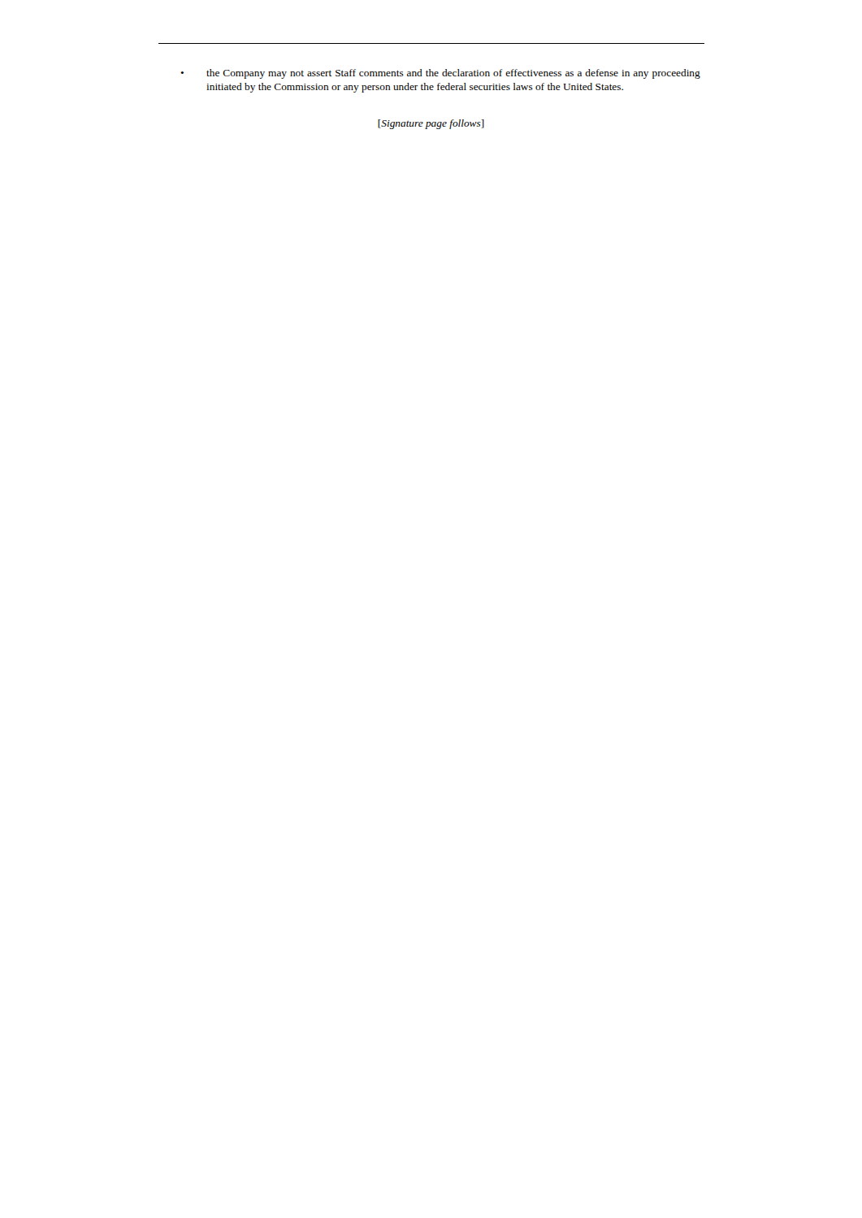•
the Company may not assert Staff comments and the declaration of effectiveness as a defense in any proceeding initiated by the Commission or any person under the federal securities laws of the United States.
[Signature page follows]